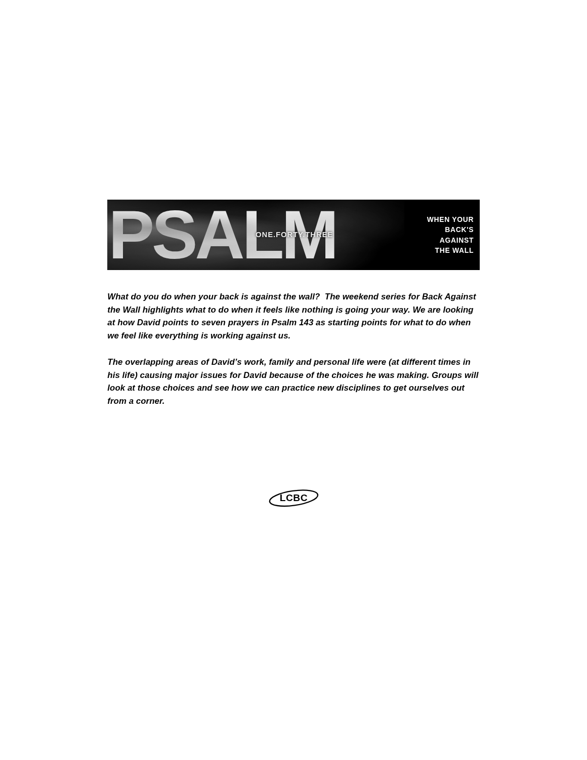PSALM
ONE.FORTY.THREE
WHEN YOUR
BACK'S
AGAINST
THE WALL
What do you do when your back is against the wall? The weekend series for Back Against the Wall highlights what to do when it feels like nothing is going your way. We are looking at how David points to seven prayers in Psalm 143 as starting points for what to do when we feel like everything is working against us.
The overlapping areas of David’s work, family and personal life were (at different times in his life) causing major issues for David because of the choices he was making. Groups will look at those choices and see how we can practice new disciplines to get ourselves out from a corner.
LCBC